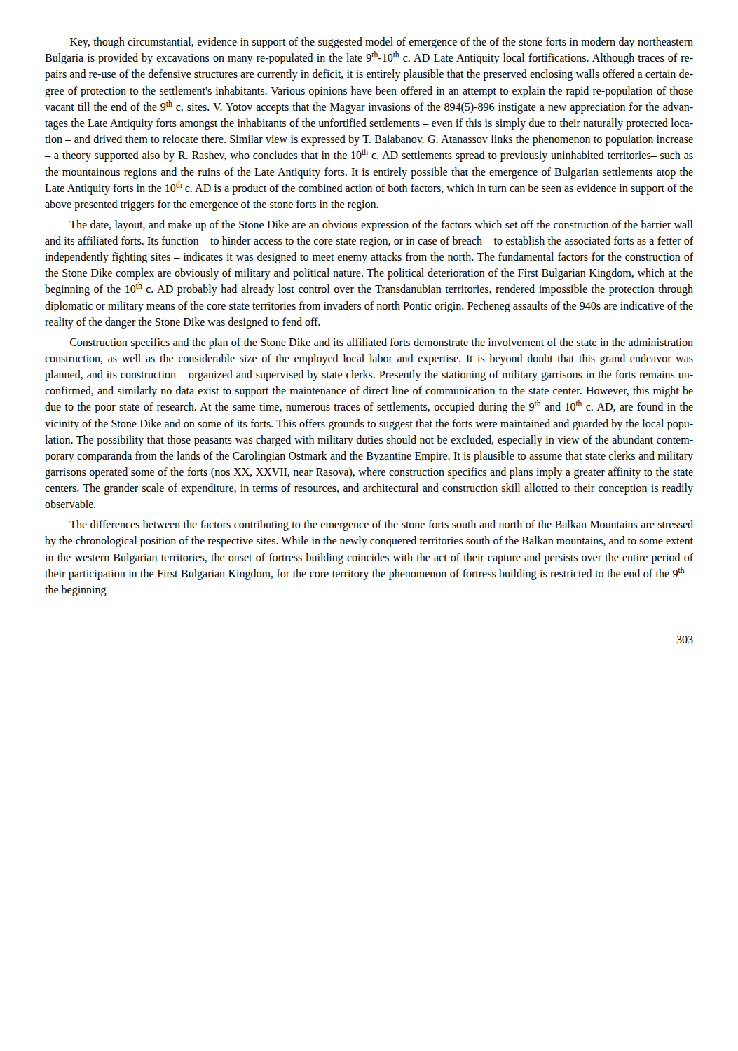Key, though circumstantial, evidence in support of the suggested model of emergence of the of the stone forts in modern day northeastern Bulgaria is provided by excavations on many re-populated in the late 9th-10th c. AD Late Antiquity local fortifications. Although traces of repairs and re-use of the defensive structures are currently in deficit, it is entirely plausible that the preserved enclosing walls offered a certain degree of protection to the settlement's inhabitants. Various opinions have been offered in an attempt to explain the rapid re-population of those vacant till the end of the 9th c. sites. V. Yotov accepts that the Magyar invasions of the 894(5)-896 instigate a new appreciation for the advantages the Late Antiquity forts amongst the inhabitants of the unfortified settlements – even if this is simply due to their naturally protected location – and drived them to relocate there. Similar view is expressed by T. Balabanov. G. Atanassov links the phenomenon to population increase – a theory supported also by R. Rashev, who concludes that in the 10th c. AD settlements spread to previously uninhabited territories– such as the mountainous regions and the ruins of the Late Antiquity forts. It is entirely possible that the emergence of Bulgarian settlements atop the Late Antiquity forts in the 10th c. AD is a product of the combined action of both factors, which in turn can be seen as evidence in support of the above presented triggers for the emergence of the stone forts in the region.
The date, layout, and make up of the Stone Dike are an obvious expression of the factors which set off the construction of the barrier wall and its affiliated forts. Its function – to hinder access to the core state region, or in case of breach – to establish the associated forts as a fetter of independently fighting sites – indicates it was designed to meet enemy attacks from the north. The fundamental factors for the construction of the Stone Dike complex are obviously of military and political nature. The political deterioration of the First Bulgarian Kingdom, which at the beginning of the 10th c. AD probably had already lost control over the Transdanubian territories, rendered impossible the protection through diplomatic or military means of the core state territories from invaders of north Pontic origin. Pecheneg assaults of the 940s are indicative of the reality of the danger the Stone Dike was designed to fend off.
Construction specifics and the plan of the Stone Dike and its affiliated forts demonstrate the involvement of the state in the administration construction, as well as the considerable size of the employed local labor and expertise. It is beyond doubt that this grand endeavor was planned, and its construction – organized and supervised by state clerks. Presently the stationing of military garrisons in the forts remains unconfirmed, and similarly no data exist to support the maintenance of direct line of communication to the state center. However, this might be due to the poor state of research. At the same time, numerous traces of settlements, occupied during the 9th and 10th c. AD, are found in the vicinity of the Stone Dike and on some of its forts. This offers grounds to suggest that the forts were maintained and guarded by the local population. The possibility that those peasants was charged with military duties should not be excluded, especially in view of the abundant contemporary comparanda from the lands of the Carolingian Ostmark and the Byzantine Empire. It is plausible to assume that state clerks and military garrisons operated some of the forts (nos XX, XXVII, near Rasova), where construction specifics and plans imply a greater affinity to the state centers. The grander scale of expenditure, in terms of resources, and architectural and construction skill allotted to their conception is readily observable.
The differences between the factors contributing to the emergence of the stone forts south and north of the Balkan Mountains are stressed by the chronological position of the respective sites. While in the newly conquered territories south of the Balkan mountains, and to some extent in the western Bulgarian territories, the onset of fortress building coincides with the act of their capture and persists over the entire period of their participation in the First Bulgarian Kingdom, for the core territory the phenomenon of fortress building is restricted to the end of the 9th – the beginning
303